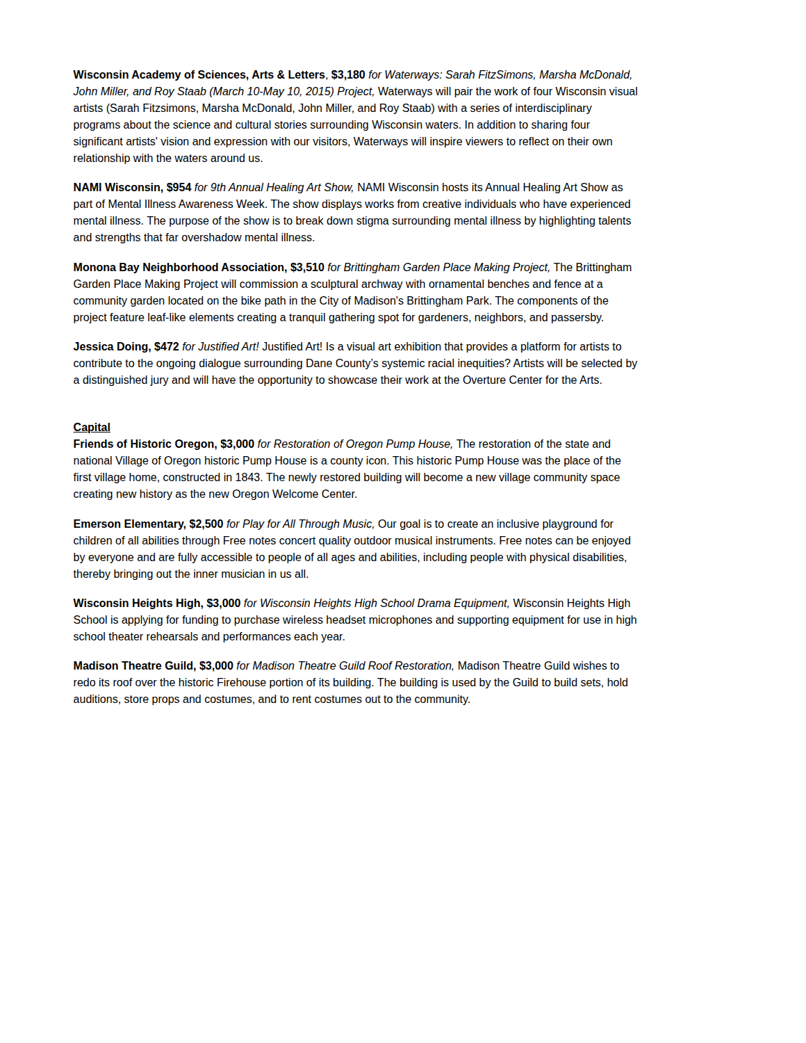Wisconsin Academy of Sciences, Arts & Letters, $3,180 for Waterways: Sarah FitzSimons, Marsha McDonald, John Miller, and Roy Staab (March 10-May 10, 2015) Project, Waterways will pair the work of four Wisconsin visual artists (Sarah Fitzsimons, Marsha McDonald, John Miller, and Roy Staab) with a series of interdisciplinary programs about the science and cultural stories surrounding Wisconsin waters. In addition to sharing four significant artists' vision and expression with our visitors, Waterways will inspire viewers to reflect on their own relationship with the waters around us.
NAMI Wisconsin, $954 for 9th Annual Healing Art Show, NAMI Wisconsin hosts its Annual Healing Art Show as part of Mental Illness Awareness Week. The show displays works from creative individuals who have experienced mental illness. The purpose of the show is to break down stigma surrounding mental illness by highlighting talents and strengths that far overshadow mental illness.
Monona Bay Neighborhood Association, $3,510 for Brittingham Garden Place Making Project, The Brittingham Garden Place Making Project will commission a sculptural archway with ornamental benches and fence at a community garden located on the bike path in the City of Madison's Brittingham Park. The components of the project feature leaf-like elements creating a tranquil gathering spot for gardeners, neighbors, and passersby.
Jessica Doing, $472 for Justified Art! Justified Art! Is a visual art exhibition that provides a platform for artists to contribute to the ongoing dialogue surrounding Dane County’s systemic racial inequities? Artists will be selected by a distinguished jury and will have the opportunity to showcase their work at the Overture Center for the Arts.
Capital
Friends of Historic Oregon, $3,000 for Restoration of Oregon Pump House, The restoration of the state and national Village of Oregon historic Pump House is a county icon. This historic Pump House was the place of the first village home, constructed in 1843. The newly restored building will become a new village community space creating new history as the new Oregon Welcome Center.
Emerson Elementary, $2,500 for Play for All Through Music, Our goal is to create an inclusive playground for children of all abilities through Free notes concert quality outdoor musical instruments. Free notes can be enjoyed by everyone and are fully accessible to people of all ages and abilities, including people with physical disabilities, thereby bringing out the inner musician in us all.
Wisconsin Heights High, $3,000 for Wisconsin Heights High School Drama Equipment, Wisconsin Heights High School is applying for funding to purchase wireless headset microphones and supporting equipment for use in high school theater rehearsals and performances each year.
Madison Theatre Guild, $3,000 for Madison Theatre Guild Roof Restoration, Madison Theatre Guild wishes to redo its roof over the historic Firehouse portion of its building. The building is used by the Guild to build sets, hold auditions, store props and costumes, and to rent costumes out to the community.